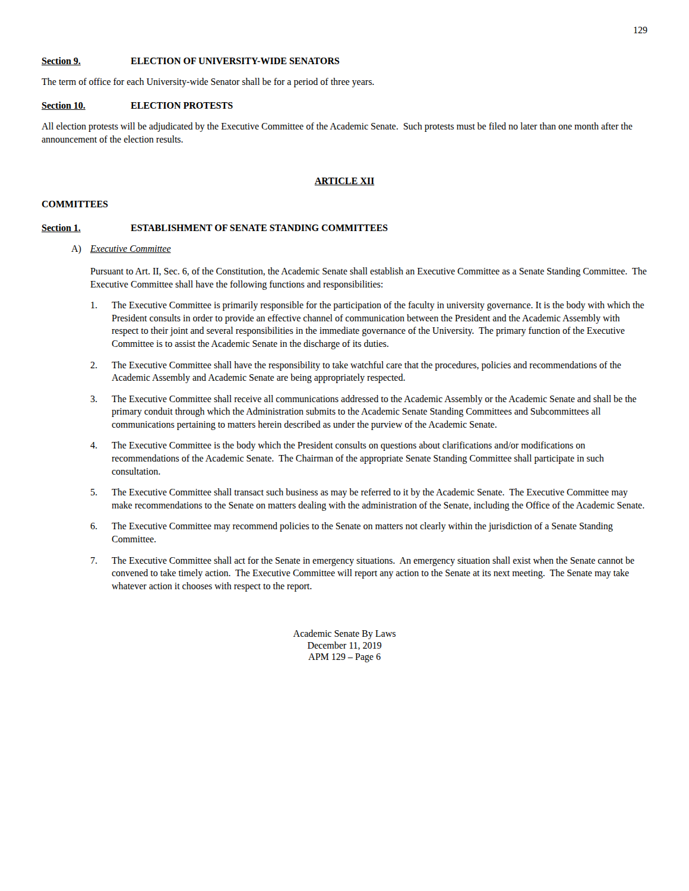129
Section 9. ELECTION OF UNIVERSITY-WIDE SENATORS
The term of office for each University-wide Senator shall be for a period of three years.
Section 10. ELECTION PROTESTS
All election protests will be adjudicated by the Executive Committee of the Academic Senate. Such protests must be filed no later than one month after the announcement of the election results.
ARTICLE XII
COMMITTEES
Section 1. ESTABLISHMENT OF SENATE STANDING COMMITTEES
A) Executive Committee
Pursuant to Art. II, Sec. 6, of the Constitution, the Academic Senate shall establish an Executive Committee as a Senate Standing Committee. The Executive Committee shall have the following functions and responsibilities:
The Executive Committee is primarily responsible for the participation of the faculty in university governance. It is the body with which the President consults in order to provide an effective channel of communication between the President and the Academic Assembly with respect to their joint and several responsibilities in the immediate governance of the University. The primary function of the Executive Committee is to assist the Academic Senate in the discharge of its duties.
The Executive Committee shall have the responsibility to take watchful care that the procedures, policies and recommendations of the Academic Assembly and Academic Senate are being appropriately respected.
The Executive Committee shall receive all communications addressed to the Academic Assembly or the Academic Senate and shall be the primary conduit through which the Administration submits to the Academic Senate Standing Committees and Subcommittees all communications pertaining to matters herein described as under the purview of the Academic Senate.
The Executive Committee is the body which the President consults on questions about clarifications and/or modifications on recommendations of the Academic Senate. The Chairman of the appropriate Senate Standing Committee shall participate in such consultation.
The Executive Committee shall transact such business as may be referred to it by the Academic Senate. The Executive Committee may make recommendations to the Senate on matters dealing with the administration of the Senate, including the Office of the Academic Senate.
The Executive Committee may recommend policies to the Senate on matters not clearly within the jurisdiction of a Senate Standing Committee.
The Executive Committee shall act for the Senate in emergency situations. An emergency situation shall exist when the Senate cannot be convened to take timely action. The Executive Committee will report any action to the Senate at its next meeting. The Senate may take whatever action it chooses with respect to the report.
Academic Senate By Laws
December 11, 2019
APM 129 – Page 6